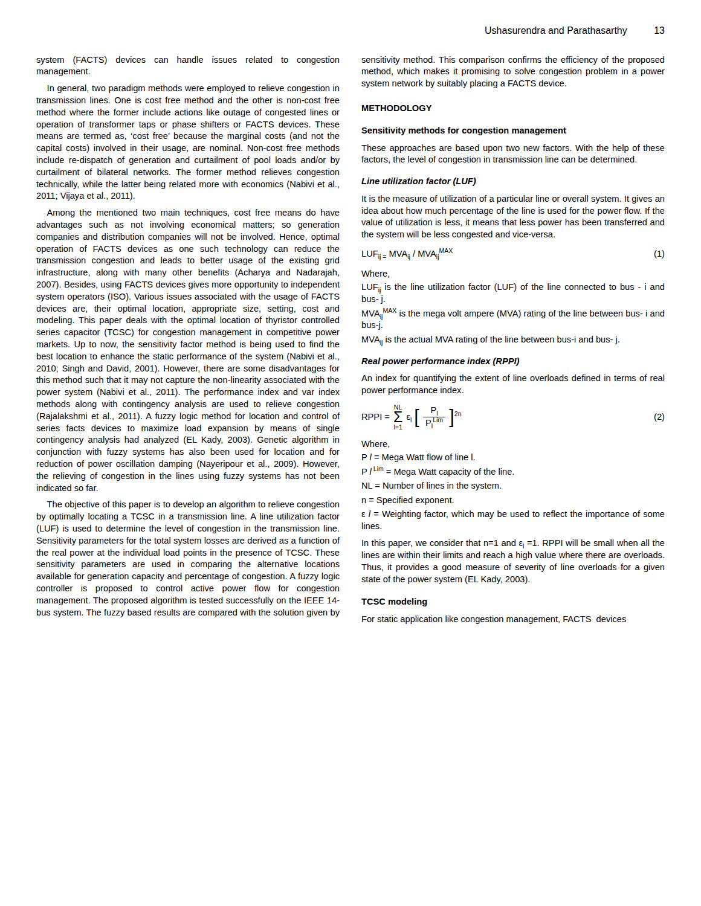Ushasurendra and Parathasarthy 13
system (FACTS) devices can handle issues related to congestion management.
In general, two paradigm methods were employed to relieve congestion in transmission lines. One is cost free method and the other is non-cost free method where the former include actions like outage of congested lines or operation of transformer taps or phase shifters or FACTS devices. These means are termed as, ‘cost free’ because the marginal costs (and not the capital costs) involved in their usage, are nominal. Non-cost free methods include re-dispatch of generation and curtailment of pool loads and/or by curtailment of bilateral networks. The former method relieves congestion technically, while the latter being related more with economics (Nabivi et al., 2011; Vijaya et al., 2011).
Among the mentioned two main techniques, cost free means do have advantages such as not involving economical matters; so generation companies and distribution companies will not be involved. Hence, optimal operation of FACTS devices as one such technology can reduce the transmission congestion and leads to better usage of the existing grid infrastructure, along with many other benefits (Acharya and Nadarajah, 2007). Besides, using FACTS devices gives more opportunity to independent system operators (ISO). Various issues associated with the usage of FACTS devices are, their optimal location, appropriate size, setting, cost and modeling. This paper deals with the optimal location of thyristor controlled series capacitor (TCSC) for congestion management in competitive power markets. Up to now, the sensitivity factor method is being used to find the best location to enhance the static performance of the system (Nabivi et al., 2010; Singh and David, 2001). However, there are some disadvantages for this method such that it may not capture the non-linearity associated with the power system (Nabivi et al., 2011). The performance index and var index methods along with contingency analysis are used to relieve congestion (Rajalakshmi et al., 2011). A fuzzy logic method for location and control of series facts devices to maximize load expansion by means of single contingency analysis had analyzed (EL Kady, 2003). Genetic algorithm in conjunction with fuzzy systems has also been used for location and for reduction of power oscillation damping (Nayeripour et al., 2009). However, the relieving of congestion in the lines using fuzzy systems has not been indicated so far.
The objective of this paper is to develop an algorithm to relieve congestion by optimally locating a TCSC in a transmission line. A line utilization factor (LUF) is used to determine the level of congestion in the transmission line. Sensitivity parameters for the total system losses are derived as a function of the real power at the individual load points in the presence of TCSC. These sensitivity parameters are used in comparing the alternative locations available for generation capacity and percentage of congestion. A fuzzy logic controller is proposed to control active power flow for congestion management. The proposed algorithm is tested successfully on the IEEE 14-bus system. The fuzzy based results are compared with the solution given by sensitivity method. This comparison confirms the efficiency of the proposed method, which makes it promising to solve congestion problem in a power system network by suitably placing a FACTS device.
Methodology
Sensitivity methods for congestion management
These approaches are based upon two new factors. With the help of these factors, the level of congestion in transmission line can be determined.
Line utilization factor (LUF)
It is the measure of utilization of a particular line or overall system. It gives an idea about how much percentage of the line is used for the power flow. If the value of utilization is less, it means that less power has been transferred and the system will be less congested and vice-versa.
LUFij = MVAij / MVAijMAX (1)
Where,
LUFij is the line utilization factor (LUF) of the line connected to bus - i and bus- j.
MVAijMAX is the mega volt ampere (MVA) rating of the line between bus- i and bus-j.
MVAij is the actual MVA rating of the line between bus-i and bus- j.
Real power performance index (RPPI)
An index for quantifying the extent of line overloads defined in terms of real power performance index.
RPPI = NL Σl=1 εl [ Pl PlLim ]2n (2)
Where,
P l = Mega Watt flow of line l.
P l Lim = Mega Watt capacity of the line.
NL = Number of lines in the system.
n = Specified exponent.
ε l = Weighting factor, which may be used to reflect the importance of some lines.
In this paper, we consider that n=1 and εl =1. RPPI will be small when all the lines are within their limits and reach a high value where there are overloads. Thus, it provides a good measure of severity of line overloads for a given state of the power system (EL Kady, 2003).
TCSC modeling
For static application like congestion management, FACTS devices